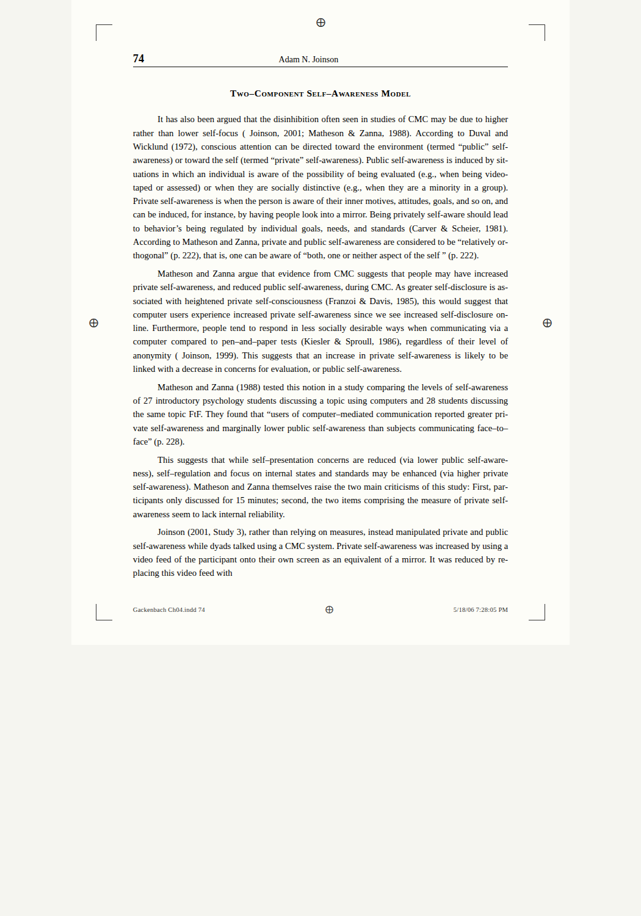⨁ ⨁ ⨁
74 Adam N. Joinson
Two–Component Self–Awareness Model
It has also been argued that the disinhibition often seen in studies of CMC may be due to higher rather than lower self-focus ( Joinson, 2001; Matheson & Zanna, 1988). According to Duval and Wicklund (1972), conscious attention can be directed toward the environment (termed “public” self-awareness) or toward the self (termed “private” self-awareness). Public self-awareness is induced by situations in which an individual is aware of the possibility of being evaluated (e.g., when being videotaped or assessed) or when they are socially distinctive (e.g., when they are a minority in a group). Private self-awareness is when the person is aware of their inner motives, attitudes, goals, and so on, and can be induced, for instance, by having people look into a mirror. Being privately self-aware should lead to behavior’s being regulated by individual goals, needs, and standards (Carver & Scheier, 1981). According to Matheson and Zanna, private and public self-awareness are considered to be “relatively orthogonal” (p. 222), that is, one can be aware of “both, one or neither aspect of the self ” (p. 222).
Matheson and Zanna argue that evidence from CMC suggests that people may have increased private self-awareness, and reduced public self-awareness, during CMC. As greater self-disclosure is associated with heightened private self-consciousness (Franzoi & Davis, 1985), this would suggest that computer users experience increased private self-awareness since we see increased self-disclosure online. Furthermore, people tend to respond in less socially desirable ways when communicating via a computer compared to pen–and–paper tests (Kiesler & Sproull, 1986), regardless of their level of anonymity ( Joinson, 1999). This suggests that an increase in private self-awareness is likely to be linked with a decrease in concerns for evaluation, or public self-awareness.
Matheson and Zanna (1988) tested this notion in a study comparing the levels of self-awareness of 27 introductory psychology students discussing a topic using computers and 28 students discussing the same topic FtF. They found that “users of computer–mediated communication reported greater private self-awareness and marginally lower public self-awareness than subjects communicating face–to–face” (p. 228).
This suggests that while self–presentation concerns are reduced (via lower public self-awareness), self–regulation and focus on internal states and standards may be enhanced (via higher private self-awareness). Matheson and Zanna themselves raise the two main criticisms of this study: First, participants only discussed for 15 minutes; second, the two items comprising the measure of private self-awareness seem to lack internal reliability.
Joinson (2001, Study 3), rather than relying on measures, instead manipulated private and public self-awareness while dyads talked using a CMC system. Private self-awareness was increased by using a video feed of the participant onto their own screen as an equivalent of a mirror. It was reduced by replacing this video feed with
Gackenbach Ch04.indd 74 ⨁ 5/18/06 7:28:05 PM